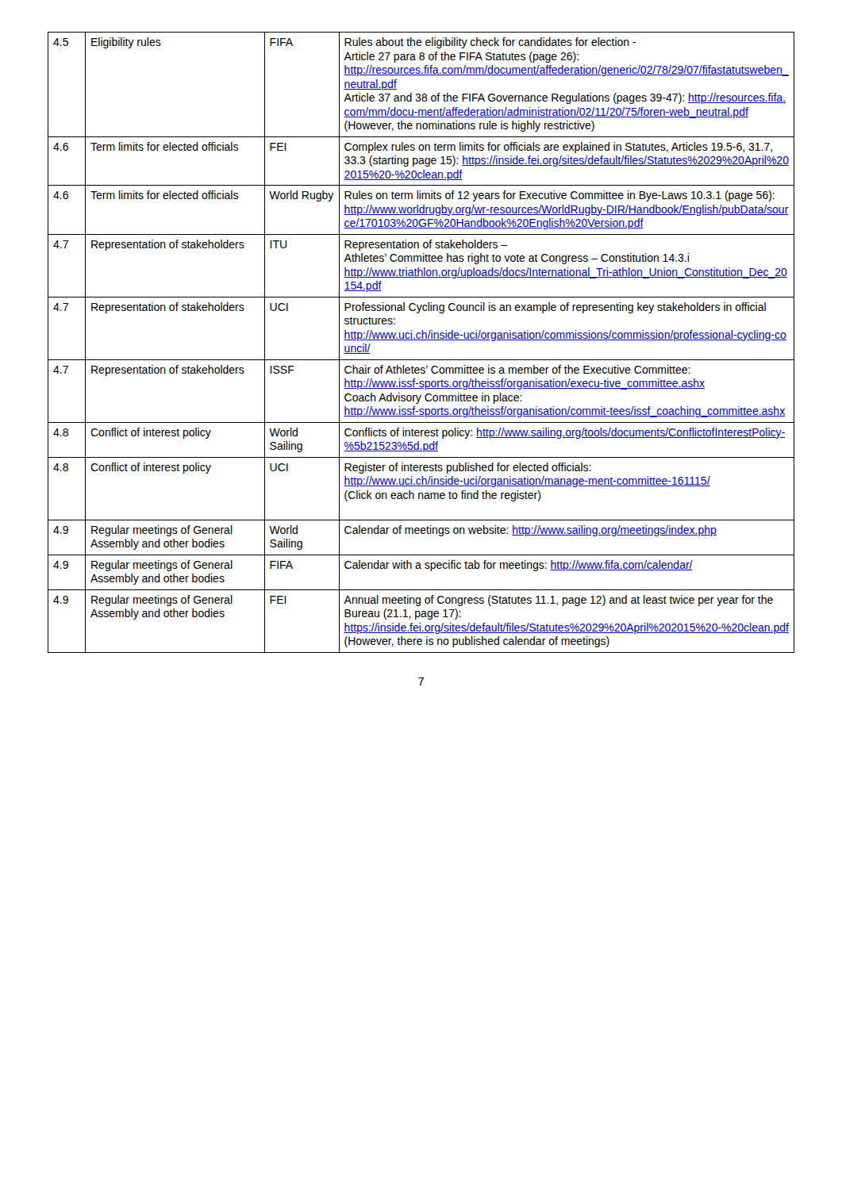| 4.5 | Eligibility rules | FIFA | Rules about the eligibility check for candidates for election - Article 27 para 8 of the FIFA Statutes (page 26): http://resources.fifa.com/mm/document/affederation/generic/02/78/29/07/fifastatutsweben_neutral.pdf Article 37 and 38 of the FIFA Governance Regulations (pages 39-47): http://resources.fifa.com/mm/docu-ment/affederation/administration/02/11/20/75/foren-web_neutral.pdf (However, the nominations rule is highly restrictive) |
| 4.6 | Term limits for elected officials | FEI | Complex rules on term limits for officials are explained in Statutes, Articles 19.5-6, 31.7, 33.3 (starting page 15): https://inside.fei.org/sites/default/files/Statutes%2029%20April%202015%20-%20clean.pdf |
| 4.6 | Term limits for elected officials | World Rugby | Rules on term limits of 12 years for Executive Committee in Bye-Laws 10.3.1 (page 56): http://www.worldrugby.org/wr-resources/WorldRugby-DIR/Handbook/English/pubData/source/170103%20GF%20Handbook%20English%20Version.pdf |
| 4.7 | Representation of stakeholders | ITU | Representation of stakeholders – Athletes’ Committee has right to vote at Congress – Constitution 14.3.i http://www.triathlon.org/uploads/docs/International_Tri-athlon_Union_Constitution_Dec_20154.pdf |
| 4.7 | Representation of stakeholders | UCI | Professional Cycling Council is an example of representing key stakeholders in official structures: http://www.uci.ch/inside-uci/organisation/commissions/commission/professional-cycling-council/ |
| 4.7 | Representation of stakeholders | ISSF | Chair of Athletes’ Committee is a member of the Executive Committee: http://www.issf-sports.org/theissf/organisation/execu-tive_committee.ashx Coach Advisory Committee in place: http://www.issf-sports.org/theissf/organisation/commit-tees/issf_coaching_committee.ashx |
| 4.8 | Conflict of interest policy | World Sailing | Conflicts of interest policy: http://www.sailing.org/tools/documents/ConflictofInterestPolicy-%5b21523%5d.pdf |
| 4.8 | Conflict of interest policy | UCI | Register of interests published for elected officials: http://www.uci.ch/inside-uci/organisation/manage-ment-committee-161115/ (Click on each name to find the register) |
| 4.9 | Regular meetings of General Assembly and other bodies | World Sailing | Calendar of meetings on website: http://www.sailing.org/meetings/index.php |
| 4.9 | Regular meetings of General Assembly and other bodies | FIFA | Calendar with a specific tab for meetings: http://www.fifa.com/calendar/ |
| 4.9 | Regular meetings of General Assembly and other bodies | FEI | Annual meeting of Congress (Statutes 11.1, page 12) and at least twice per year for the Bureau (21.1, page 17): https://inside.fei.org/sites/default/files/Statutes%2029%20April%202015%20-%20clean.pdf (However, there is no published calendar of meetings) |
7